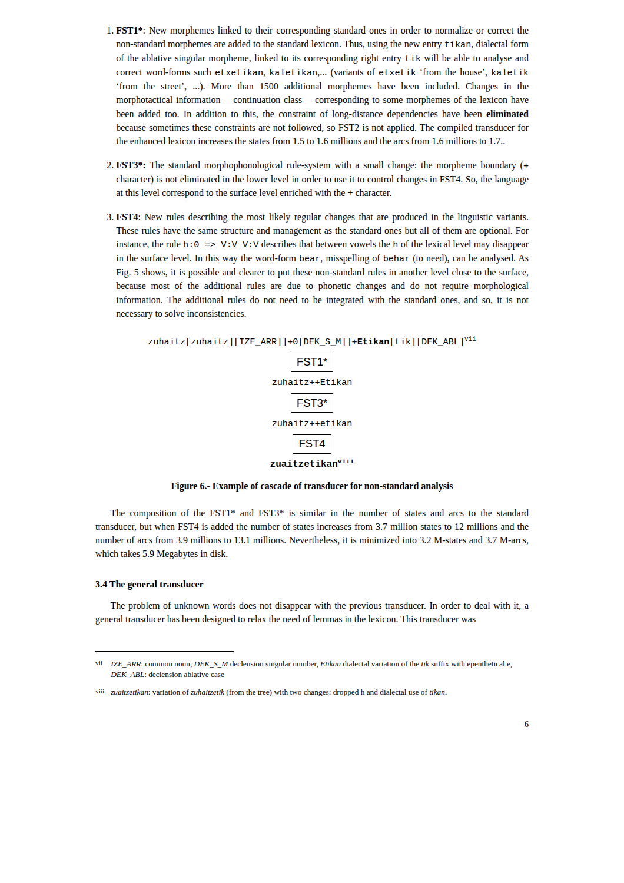FST1*: New morphemes linked to their corresponding standard ones in order to normalize or correct the non-standard morphemes are added to the standard lexicon. Thus, using the new entry tikan, dialectal form of the ablative singular morpheme, linked to its corresponding right entry tik will be able to analyse and correct word-forms such etxetikan, kaletikan,... (variants of etxetik ‘from the house’, kaletik ‘from the street’, ...). More than 1500 additional morphemes have been included. Changes in the morphotactical information —continuation class— corresponding to some morphemes of the lexicon have been added too. In addition to this, the constraint of long-distance dependencies have been eliminated because sometimes these constraints are not followed, so FST2 is not applied. The compiled transducer for the enhanced lexicon increases the states from 1.5 to 1.6 millions and the arcs from 1.6 millions to 1.7..
FST3*: The standard morphophonological rule-system with a small change: the morpheme boundary (+ character) is not eliminated in the lower level in order to use it to control changes in FST4. So, the language at this level correspond to the surface level enriched with the + character.
FST4: New rules describing the most likely regular changes that are produced in the linguistic variants. These rules have the same structure and management as the standard ones but all of them are optional. For instance, the rule h:0 => V:V_V:V describes that between vowels the h of the lexical level may disappear in the surface level. In this way the word-form bear, misspelling of behar (to need), can be analysed. As Fig. 5 shows, it is possible and clearer to put these non-standard rules in another level close to the surface, because most of the additional rules are due to phonetic changes and do not require morphological information. The additional rules do not need to be integrated with the standard ones, and so, it is not necessary to solve inconsistencies.
zuhaitz[zuhaitz][IZE_ARR]]+0[DEK_S_M]]+Etikan[tik][DEK_ABL]vii
FST1*
zuhaitz++Etikan
FST3*
zuhaitz++etikan
FST4
zuaitzetikanviii
Figure 6.- Example of cascade of transducer for non-standard analysis
The composition of the FST1* and FST3* is similar in the number of states and arcs to the standard transducer, but when FST4 is added the number of states increases from 3.7 million states to 12 millions and the number of arcs from 3.9 millions to 13.1 millions. Nevertheless, it is minimized into 3.2 M-states and 3.7 M-arcs, which takes 5.9 Megabytes in disk.
3.4 The general transducer
The problem of unknown words does not disappear with the previous transducer. In order to deal with it, a general transducer has been designed to relax the need of lemmas in the lexicon. This transducer was
vii
IZE_ARR: common noun, DEK_S_M declension singular number, Etikan dialectal variation of the tik suffix with epenthetical e, DEK_ABL: declension ablative case
viii
zuaitzetikan: variation of zuhaitzetik (from the tree) with two changes: dropped h and dialectal use of tikan.
6